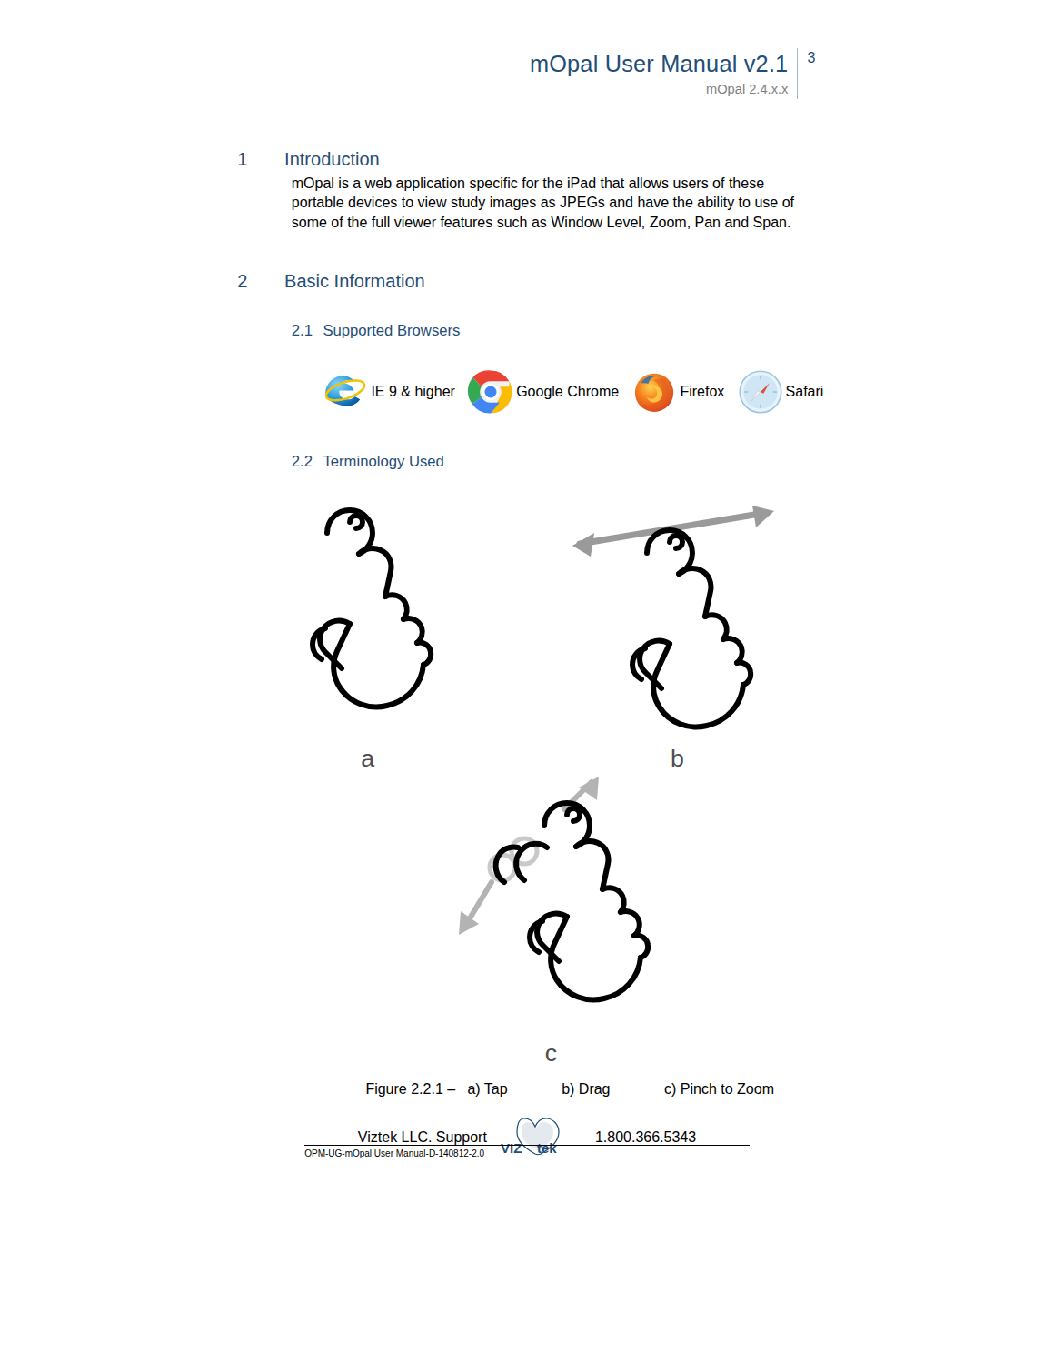mOpal User Manual v2.1
mOpal 2.4.x.x
3
1
Introduction
mOpal is a web application specific for the iPad that allows users of these portable devices to view study images as JPEGs and have the ability to use of some of the full viewer features such as Window Level, Zoom, Pan and Span.
2
Basic Information
2.1 Supported Browsers
IE 9 & higher
Google Chrome
Firefox
Safari
2.2 Terminology Used
a
b
c
Figure 2.2.1 – a) Tap b) Drag c) Pinch to Zoom
Viztek LLC. Support VIZ tek 1.800.366.5343
OPM-UG-mOpal User Manual-D-140812-2.0